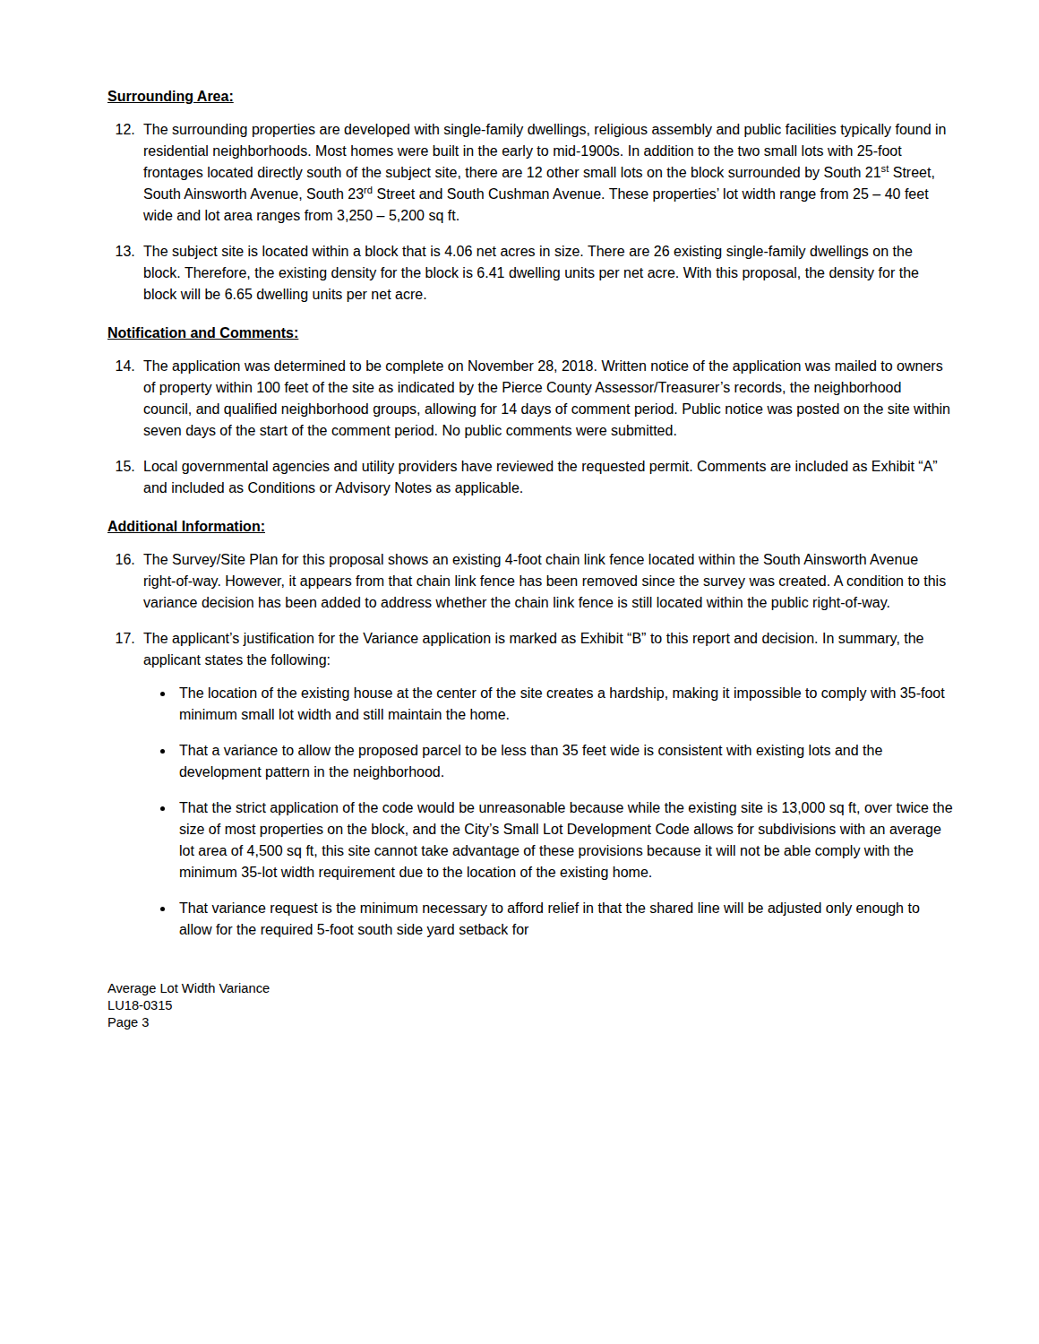Surrounding Area:
The surrounding properties are developed with single-family dwellings, religious assembly and public facilities typically found in residential neighborhoods. Most homes were built in the early to mid-1900s. In addition to the two small lots with 25-foot frontages located directly south of the subject site, there are 12 other small lots on the block surrounded by South 21st Street, South Ainsworth Avenue, South 23rd Street and South Cushman Avenue. These properties’ lot width range from 25 – 40 feet wide and lot area ranges from 3,250 – 5,200 sq ft.
The subject site is located within a block that is 4.06 net acres in size. There are 26 existing single-family dwellings on the block. Therefore, the existing density for the block is 6.41 dwelling units per net acre. With this proposal, the density for the block will be 6.65 dwelling units per net acre.
Notification and Comments:
The application was determined to be complete on November 28, 2018. Written notice of the application was mailed to owners of property within 100 feet of the site as indicated by the Pierce County Assessor/Treasurer’s records, the neighborhood council, and qualified neighborhood groups, allowing for 14 days of comment period. Public notice was posted on the site within seven days of the start of the comment period. No public comments were submitted.
Local governmental agencies and utility providers have reviewed the requested permit. Comments are included as Exhibit “A” and included as Conditions or Advisory Notes as applicable.
Additional Information:
The Survey/Site Plan for this proposal shows an existing 4-foot chain link fence located within the South Ainsworth Avenue right-of-way. However, it appears from that chain link fence has been removed since the survey was created. A condition to this variance decision has been added to address whether the chain link fence is still located within the public right-of-way.
The applicant’s justification for the Variance application is marked as Exhibit “B” to this report and decision. In summary, the applicant states the following:
The location of the existing house at the center of the site creates a hardship, making it impossible to comply with 35-foot minimum small lot width and still maintain the home.
That a variance to allow the proposed parcel to be less than 35 feet wide is consistent with existing lots and the development pattern in the neighborhood.
That the strict application of the code would be unreasonable because while the existing site is 13,000 sq ft, over twice the size of most properties on the block, and the City’s Small Lot Development Code allows for subdivisions with an average lot area of 4,500 sq ft, this site cannot take advantage of these provisions because it will not be able comply with the minimum 35-lot width requirement due to the location of the existing home.
That variance request is the minimum necessary to afford relief in that the shared line will be adjusted only enough to allow for the required 5-foot south side yard setback for
Average Lot Width Variance
LU18-0315
Page 3